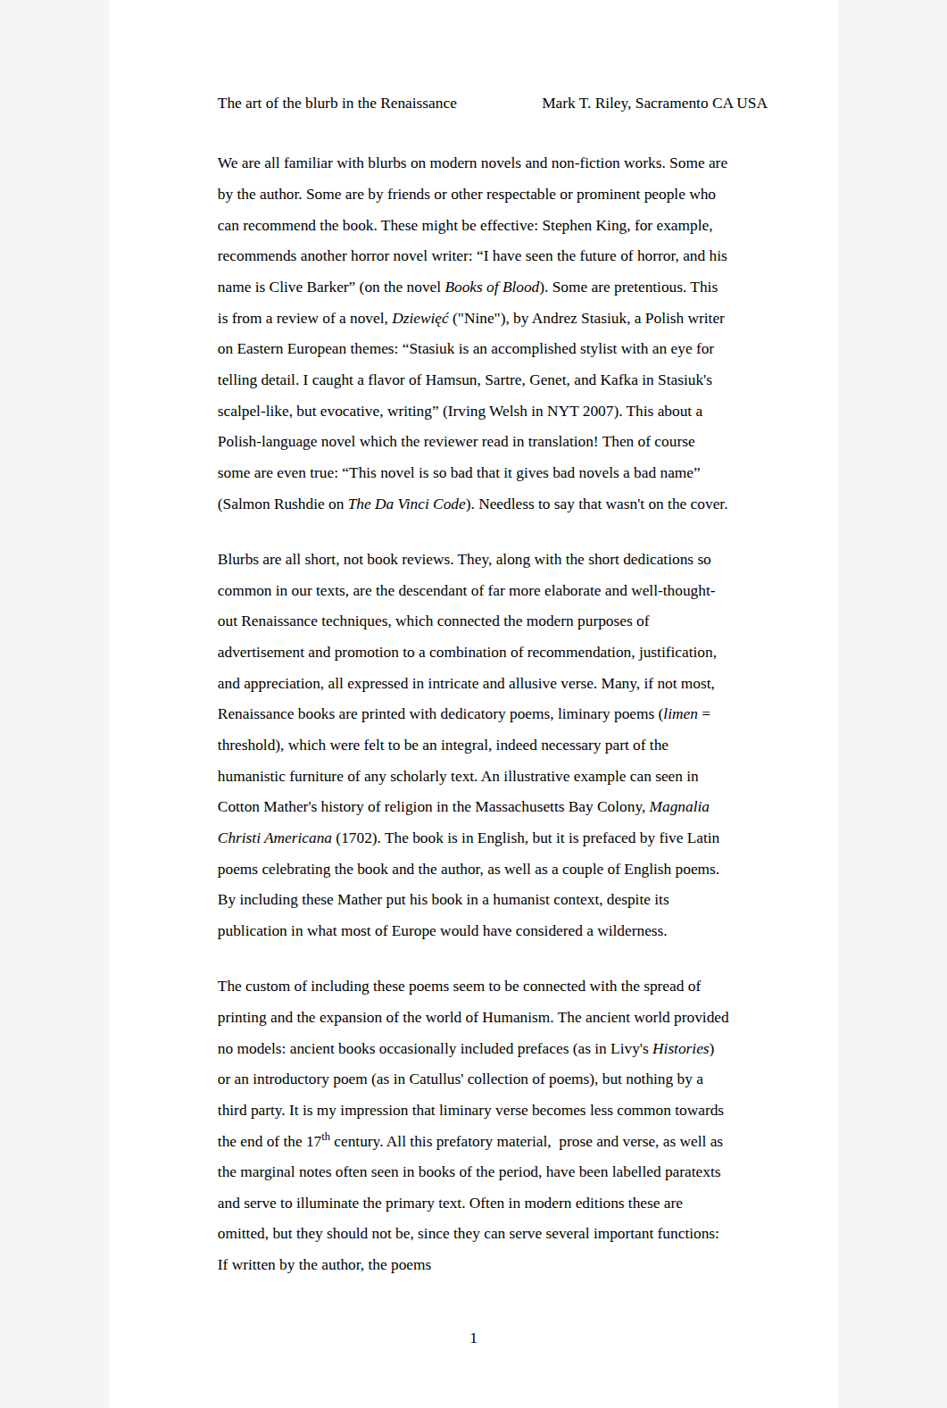The art of the blurb in the Renaissance Mark T. Riley, Sacramento CA USA
We are all familiar with blurbs on modern novels and non-fiction works. Some are by the author. Some are by friends or other respectable or prominent people who can recommend the book. These might be effective: Stephen King, for example, recommends another horror novel writer: “I have seen the future of horror, and his name is Clive Barker” (on the novel Books of Blood). Some are pretentious. This is from a review of a novel, Dziewięć ("Nine"), by Andrez Stasiuk, a Polish writer on Eastern European themes: “Stasiuk is an accomplished stylist with an eye for telling detail. I caught a flavor of Hamsun, Sartre, Genet, and Kafka in Stasiuk's scalpel-like, but evocative, writing” (Irving Welsh in NYT 2007). This about a Polish-language novel which the reviewer read in translation! Then of course some are even true: “This novel is so bad that it gives bad novels a bad name” (Salmon Rushdie on The Da Vinci Code). Needless to say that wasn't on the cover.
Blurbs are all short, not book reviews. They, along with the short dedications so common in our texts, are the descendant of far more elaborate and well-thought-out Renaissance techniques, which connected the modern purposes of advertisement and promotion to a combination of recommendation, justification, and appreciation, all expressed in intricate and allusive verse. Many, if not most, Renaissance books are printed with dedicatory poems, liminary poems (limen = threshold), which were felt to be an integral, indeed necessary part of the humanistic furniture of any scholarly text. An illustrative example can seen in Cotton Mather's history of religion in the Massachusetts Bay Colony, Magnalia Christi Americana (1702). The book is in English, but it is prefaced by five Latin poems celebrating the book and the author, as well as a couple of English poems. By including these Mather put his book in a humanist context, despite its publication in what most of Europe would have considered a wilderness.
The custom of including these poems seem to be connected with the spread of printing and the expansion of the world of Humanism. The ancient world provided no models: ancient books occasionally included prefaces (as in Livy's Histories) or an introductory poem (as in Catullus' collection of poems), but nothing by a third party. It is my impression that liminary verse becomes less common towards the end of the 17th century. All this prefatory material, prose and verse, as well as the marginal notes often seen in books of the period, have been labelled paratexts and serve to illuminate the primary text. Often in modern editions these are omitted, but they should not be, since they can serve several important functions:
If written by the author, the poems
1